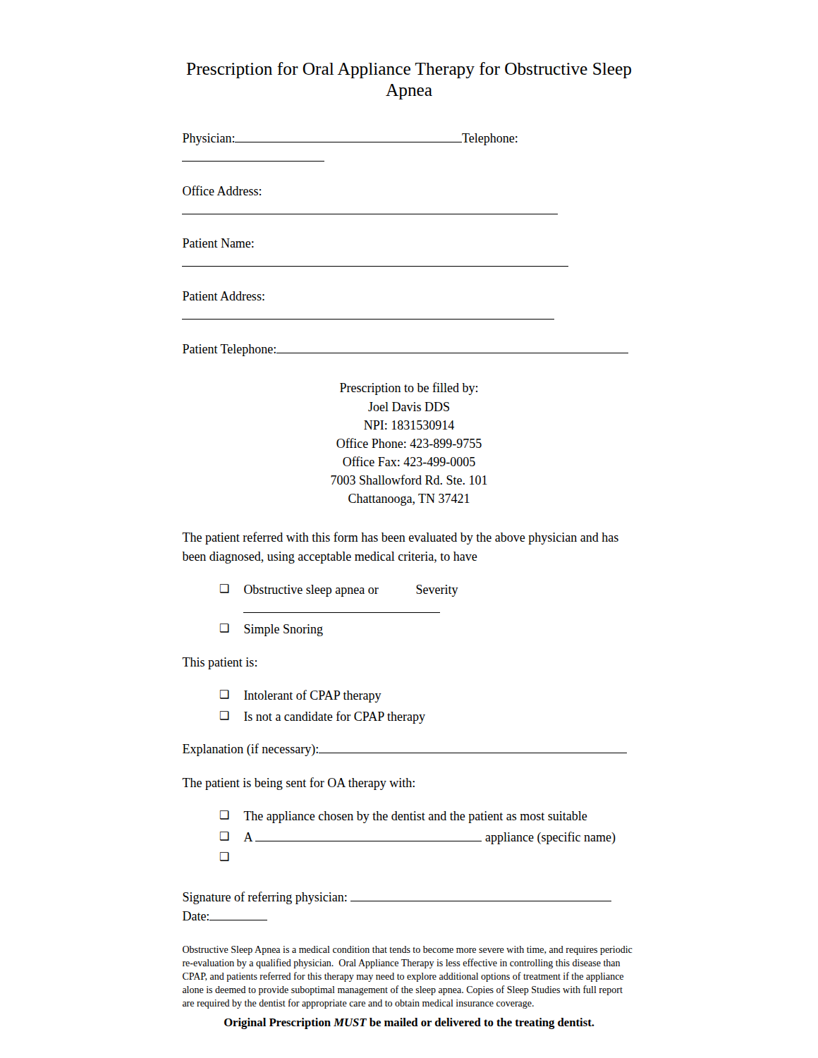Prescription for Oral Appliance Therapy for Obstructive Sleep Apnea
Physician: Telephone:
Office Address:
Patient Name:
Patient Address:
Patient Telephone:
Prescription to be filled by:
Joel Davis DDS
NPI: 1831530914
Office Phone: 423-899-9755
Office Fax: 423-499-0005
7003 Shallowford Rd. Ste. 101
Chattanooga, TN 37421
The patient referred with this form has been evaluated by the above physician and has been diagnosed, using acceptable medical criteria, to have
Obstructive sleep apnea or Severity
Simple Snoring
This patient is:
Intolerant of CPAP therapy
Is not a candidate for CPAP therapy
Explanation (if necessary):
The patient is being sent for OA therapy with:
The appliance chosen by the dentist and the patient as most suitable
A appliance (specific name)
Signature of referring physician: Date:
Obstructive Sleep Apnea is a medical condition that tends to become more severe with time, and requires periodic re-evaluation by a qualified physician. Oral Appliance Therapy is less effective in controlling this disease than CPAP, and patients referred for this therapy may need to explore additional options of treatment if the appliance alone is deemed to provide suboptimal management of the sleep apnea. Copies of Sleep Studies with full report are required by the dentist for appropriate care and to obtain medical insurance coverage.
Original Prescription MUST be mailed or delivered to the treating dentist.